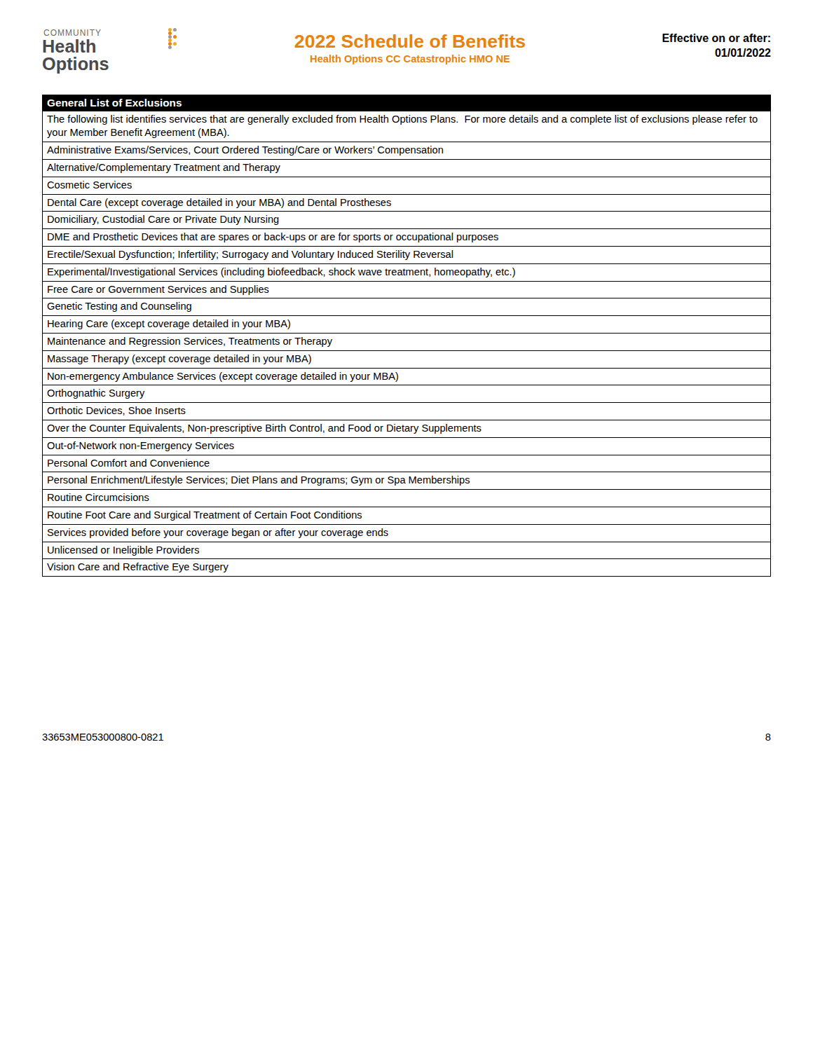COMMUNITY
Health Options
2022 Schedule of Benefits
Health Options CC Catastrophic HMO NE
Effective on or after:
01/01/2022
| General List of Exclusions |
| --- |
| The following list identifies services that are generally excluded from Health Options Plans. For more details and a complete list of exclusions please refer to your Member Benefit Agreement (MBA). |
| Administrative Exams/Services, Court Ordered Testing/Care or Workers’ Compensation |
| Alternative/Complementary Treatment and Therapy |
| Cosmetic Services |
| Dental Care (except coverage detailed in your MBA) and Dental Prostheses |
| Domiciliary, Custodial Care or Private Duty Nursing |
| DME and Prosthetic Devices that are spares or back-ups or are for sports or occupational purposes |
| Erectile/Sexual Dysfunction; Infertility; Surrogacy and Voluntary Induced Sterility Reversal |
| Experimental/Investigational Services (including biofeedback, shock wave treatment, homeopathy, etc.) |
| Free Care or Government Services and Supplies |
| Genetic Testing and Counseling |
| Hearing Care (except coverage detailed in your MBA) |
| Maintenance and Regression Services, Treatments or Therapy |
| Massage Therapy (except coverage detailed in your MBA) |
| Non-emergency Ambulance Services (except coverage detailed in your MBA) |
| Orthognathic Surgery |
| Orthotic Devices, Shoe Inserts |
| Over the Counter Equivalents, Non-prescriptive Birth Control, and Food or Dietary Supplements |
| Out-of-Network non-Emergency Services |
| Personal Comfort and Convenience |
| Personal Enrichment/Lifestyle Services; Diet Plans and Programs; Gym or Spa Memberships |
| Routine Circumcisions |
| Routine Foot Care and Surgical Treatment of Certain Foot Conditions |
| Services provided before your coverage began or after your coverage ends |
| Unlicensed or Ineligible Providers |
| Vision Care and Refractive Eye Surgery |
33653ME053000800-0821 8